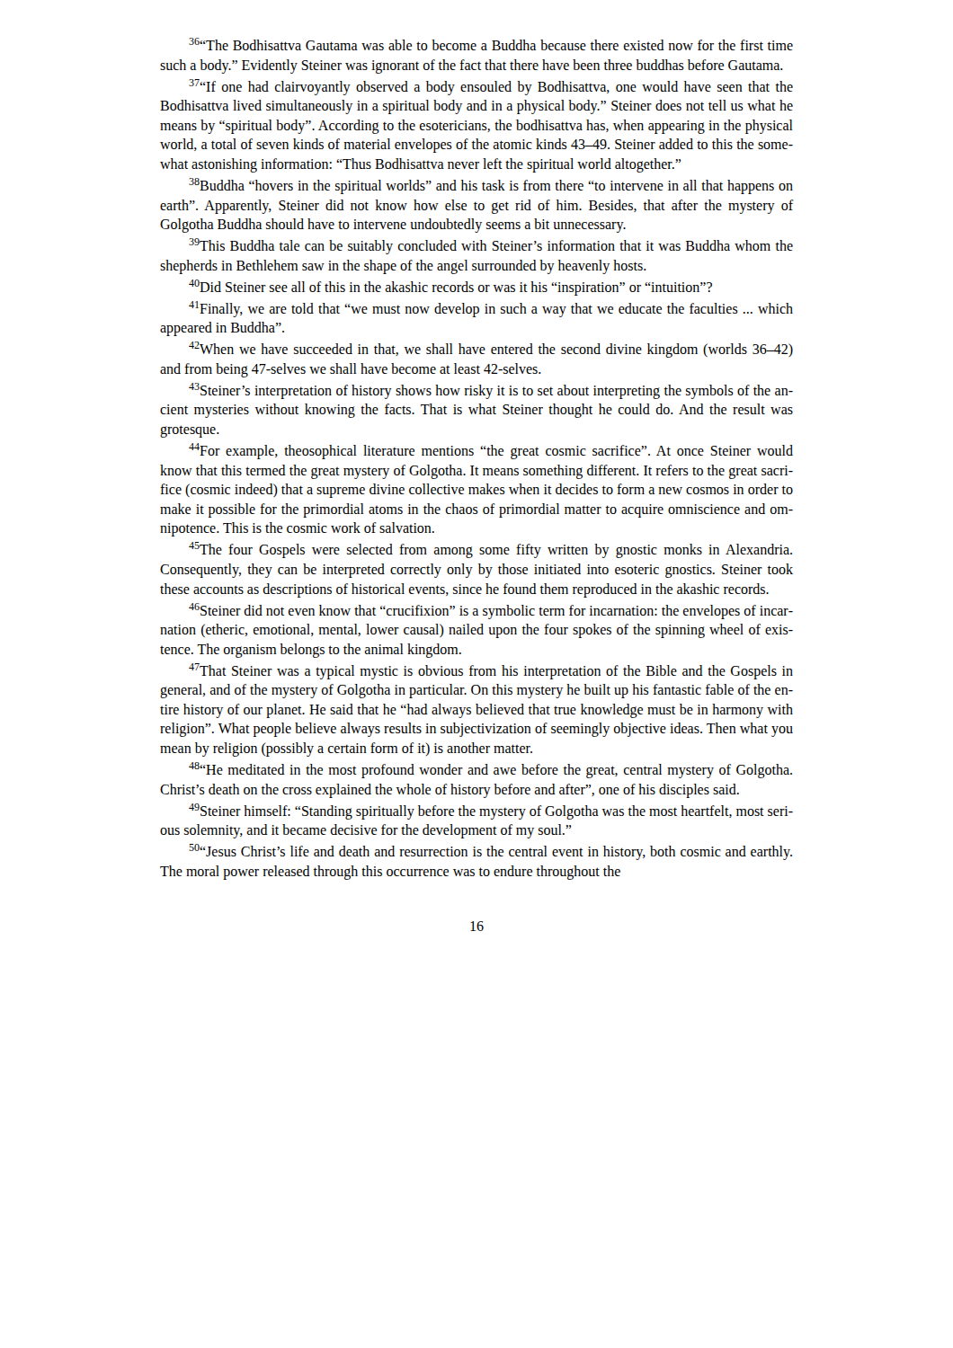36“The Bodhisattva Gautama was able to become a Buddha because there existed now for the first time such a body.” Evidently Steiner was ignorant of the fact that there have been three buddhas before Gautama.
37“If one had clairvoyantly observed a body ensouled by Bodhisattva, one would have seen that the Bodhisattva lived simultaneously in a spiritual body and in a physical body.” Steiner does not tell us what he means by “spiritual body”. According to the esotericians, the bodhisattva has, when appearing in the physical world, a total of seven kinds of material envelopes of the atomic kinds 43–49. Steiner added to this the somewhat astonishing information: “Thus Bodhisattva never left the spiritual world altogether.”
38Buddha “hovers in the spiritual worlds” and his task is from there “to intervene in all that happens on earth”. Apparently, Steiner did not know how else to get rid of him. Besides, that after the mystery of Golgotha Buddha should have to intervene undoubtedly seems a bit unnecessary.
39This Buddha tale can be suitably concluded with Steiner’s information that it was Buddha whom the shepherds in Bethlehem saw in the shape of the angel surrounded by heavenly hosts.
40Did Steiner see all of this in the akashic records or was it his “inspiration” or “intuition”?
41Finally, we are told that “we must now develop in such a way that we educate the faculties ... which appeared in Buddha”.
42When we have succeeded in that, we shall have entered the second divine kingdom (worlds 36–42) and from being 47-selves we shall have become at least 42-selves.
43Steiner’s interpretation of history shows how risky it is to set about interpreting the symbols of the ancient mysteries without knowing the facts. That is what Steiner thought he could do. And the result was grotesque.
44For example, theosophical literature mentions “the great cosmic sacrifice”. At once Steiner would know that this termed the great mystery of Golgotha. It means something different. It refers to the great sacrifice (cosmic indeed) that a supreme divine collective makes when it decides to form a new cosmos in order to make it possible for the primordial atoms in the chaos of primordial matter to acquire omniscience and omnipotence. This is the cosmic work of salvation.
45The four Gospels were selected from among some fifty written by gnostic monks in Alexandria. Consequently, they can be interpreted correctly only by those initiated into esoteric gnostics. Steiner took these accounts as descriptions of historical events, since he found them reproduced in the akashic records.
46Steiner did not even know that “crucifixion” is a symbolic term for incarnation: the envelopes of incarnation (etheric, emotional, mental, lower causal) nailed upon the four spokes of the spinning wheel of existence. The organism belongs to the animal kingdom.
47That Steiner was a typical mystic is obvious from his interpretation of the Bible and the Gospels in general, and of the mystery of Golgotha in particular. On this mystery he built up his fantastic fable of the entire history of our planet. He said that he “had always believed that true knowledge must be in harmony with religion”. What people believe always results in subjectivization of seemingly objective ideas. Then what you mean by religion (possibly a certain form of it) is another matter.
48“He meditated in the most profound wonder and awe before the great, central mystery of Golgotha. Christ’s death on the cross explained the whole of history before and after”, one of his disciples said.
49Steiner himself: “Standing spiritually before the mystery of Golgotha was the most heartfelt, most serious solemnity, and it became decisive for the development of my soul.”
50“Jesus Christ’s life and death and resurrection is the central event in history, both cosmic and earthly. The moral power released through this occurrence was to endure throughout the
16